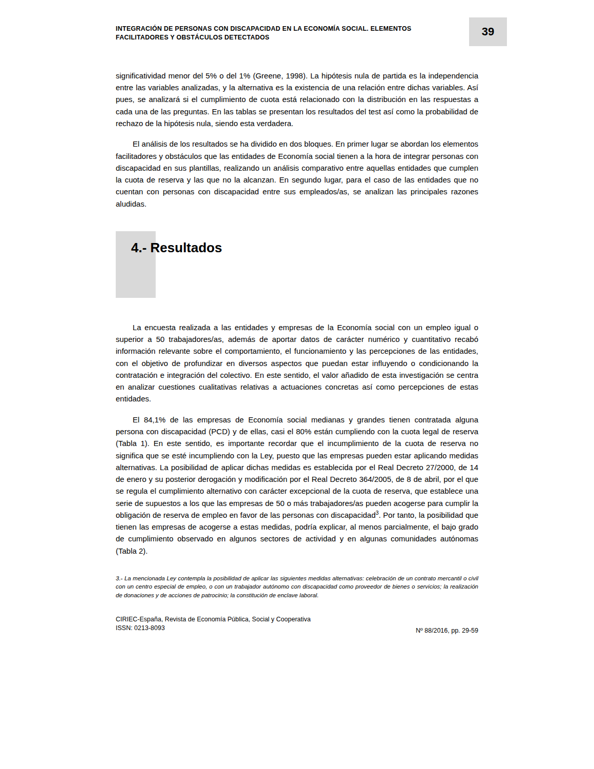Integración de personas con discapacidad en la economía social. Elementos facilitadores y obstáculos detectados
39
significatividad menor del 5% o del 1% (Greene, 1998). La hipótesis nula de partida es la independencia entre las variables analizadas, y la alternativa es la existencia de una relación entre dichas variables. Así pues, se analizará si el cumplimiento de cuota está relacionado con la distribución en las respuestas a cada una de las preguntas. En las tablas se presentan los resultados del test así como la probabilidad de rechazo de la hipótesis nula, siendo esta verdadera.
El análisis de los resultados se ha dividido en dos bloques. En primer lugar se abordan los elementos facilitadores y obstáculos que las entidades de Economía social tienen a la hora de integrar personas con discapacidad en sus plantillas, realizando un análisis comparativo entre aquellas entidades que cumplen la cuota de reserva y las que no la alcanzan. En segundo lugar, para el caso de las entidades que no cuentan con personas con discapacidad entre sus empleados/as, se analizan las principales razones aludidas.
4.- Resultados
La encuesta realizada a las entidades y empresas de la Economía social con un empleo igual o superior a 50 trabajadores/as, además de aportar datos de carácter numérico y cuantitativo recabó información relevante sobre el comportamiento, el funcionamiento y las percepciones de las entidades, con el objetivo de profundizar en diversos aspectos que puedan estar influyendo o condicionando la contratación e integración del colectivo. En este sentido, el valor añadido de esta investigación se centra en analizar cuestiones cualitativas relativas a actuaciones concretas así como percepciones de estas entidades.
El 84,1% de las empresas de Economía social medianas y grandes tienen contratada alguna persona con discapacidad (PCD) y de ellas, casi el 80% están cumpliendo con la cuota legal de reserva (Tabla 1). En este sentido, es importante recordar que el incumplimiento de la cuota de reserva no significa que se esté incumpliendo con la Ley, puesto que las empresas pueden estar aplicando medidas alternativas. La posibilidad de aplicar dichas medidas es establecida por el Real Decreto 27/2000, de 14 de enero y su posterior derogación y modificación por el Real Decreto 364/2005, de 8 de abril, por el que se regula el cumplimiento alternativo con carácter excepcional de la cuota de reserva, que establece una serie de supuestos a los que las empresas de 50 o más trabajadores/as pueden acogerse para cumplir la obligación de reserva de empleo en favor de las personas con discapacidad3. Por tanto, la posibilidad que tienen las empresas de acogerse a estas medidas, podría explicar, al menos parcialmente, el bajo grado de cumplimiento observado en algunos sectores de actividad y en algunas comunidades autónomas (Tabla 2).
3.- La mencionada Ley contempla la posibilidad de aplicar las siguientes medidas alternativas: celebración de un contrato mercantil o civil con un centro especial de empleo, o con un trabajador autónomo con discapacidad como proveedor de bienes o servicios; la realización de donaciones y de acciones de patrocinio; la constitución de enclave laboral.
CIRIEC-España, Revista de Economía Pública, Social y Cooperativa
ISSN: 0213-8093
Nº 88/2016, pp. 29-59